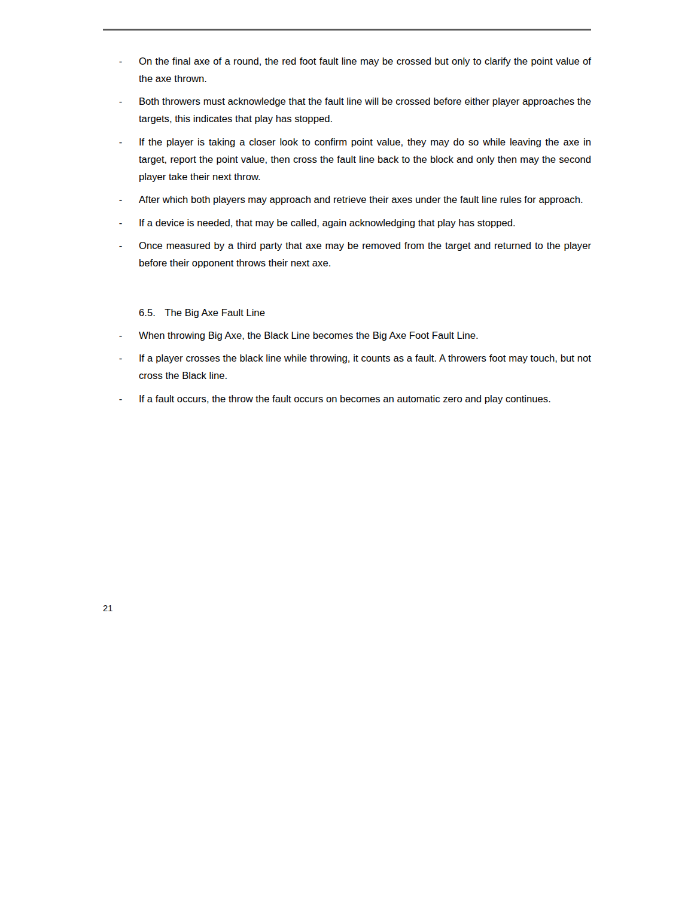On the final axe of a round, the red foot fault line may be crossed but only to clarify the point value of the axe thrown.
Both throwers must acknowledge that the fault line will be crossed before either player approaches the targets, this indicates that play has stopped.
If the player is taking a closer look to confirm point value, they may do so while leaving the axe in target, report the point value, then cross the fault line back to the block and only then may the second player take their next throw.
After which both players may approach and retrieve their axes under the fault line rules for approach.
If a device is needed, that may be called, again acknowledging that play has stopped.
Once measured by a third party that axe may be removed from the target and returned to the player before their opponent throws their next axe.
6.5. The Big Axe Fault Line
When throwing Big Axe, the Black Line becomes the Big Axe Foot Fault Line.
If a player crosses the black line while throwing, it counts as a fault. A throwers foot may touch, but not cross the Black line.
If a fault occurs, the throw the fault occurs on becomes an automatic zero and play continues.
21